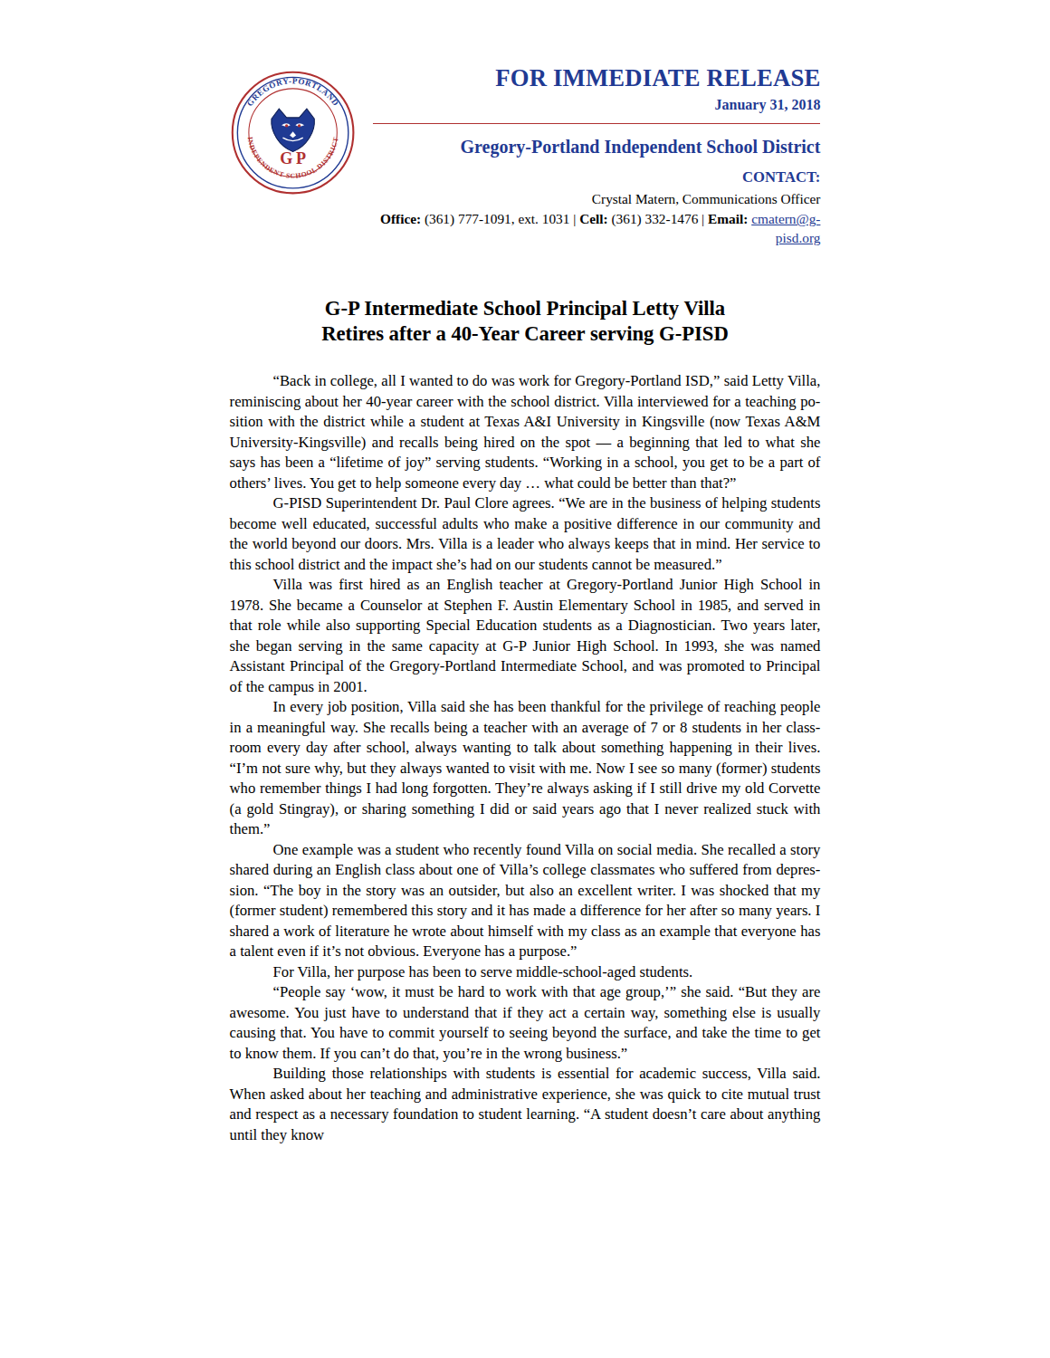GREGORY-PORTLAND INDEPENDENT SCHOOL DISTRICT G P
FOR IMMEDIATE RELEASE
January 31, 2018
Gregory-Portland Independent School District
CONTACT:
Crystal Matern, Communications Officer
Office: (361) 777-1091, ext. 1031 | Cell: (361) 332-1476 | Email: cmatern@g-pisd.org
G-P Intermediate School Principal Letty Villa
Retires after a 40-Year Career serving G-PISD
“Back in college, all I wanted to do was work for Gregory-Portland ISD,” said Letty Villa, reminiscing about her 40-year career with the school district. Villa interviewed for a teaching position with the district while a student at Texas A&I University in Kingsville (now Texas A&M University-Kingsville) and recalls being hired on the spot — a beginning that led to what she says has been a “lifetime of joy” serving students. “Working in a school, you get to be a part of others’ lives. You get to help someone every day … what could be better than that?”
G-PISD Superintendent Dr. Paul Clore agrees. “We are in the business of helping students become well educated, successful adults who make a positive difference in our community and the world beyond our doors. Mrs. Villa is a leader who always keeps that in mind. Her service to this school district and the impact she’s had on our students cannot be measured.”
Villa was first hired as an English teacher at Gregory-Portland Junior High School in 1978. She became a Counselor at Stephen F. Austin Elementary School in 1985, and served in that role while also supporting Special Education students as a Diagnostician. Two years later, she began serving in the same capacity at G-P Junior High School. In 1993, she was named Assistant Principal of the Gregory-Portland Intermediate School, and was promoted to Principal of the campus in 2001.
In every job position, Villa said she has been thankful for the privilege of reaching people in a meaningful way. She recalls being a teacher with an average of 7 or 8 students in her classroom every day after school, always wanting to talk about something happening in their lives. “I’m not sure why, but they always wanted to visit with me. Now I see so many (former) students who remember things I had long forgotten. They’re always asking if I still drive my old Corvette (a gold Stingray), or sharing something I did or said years ago that I never realized stuck with them.”
One example was a student who recently found Villa on social media. She recalled a story shared during an English class about one of Villa’s college classmates who suffered from depression. “The boy in the story was an outsider, but also an excellent writer. I was shocked that my (former student) remembered this story and it has made a difference for her after so many years. I shared a work of literature he wrote about himself with my class as an example that everyone has a talent even if it’s not obvious. Everyone has a purpose.”
For Villa, her purpose has been to serve middle-school-aged students.
“People say ‘wow, it must be hard to work with that age group,’” she said. “But they are awesome. You just have to understand that if they act a certain way, something else is usually causing that. You have to commit yourself to seeing beyond the surface, and take the time to get to know them. If you can’t do that, you’re in the wrong business.”
Building those relationships with students is essential for academic success, Villa said. When asked about her teaching and administrative experience, she was quick to cite mutual trust and respect as a necessary foundation to student learning. “A student doesn’t care about anything until they know